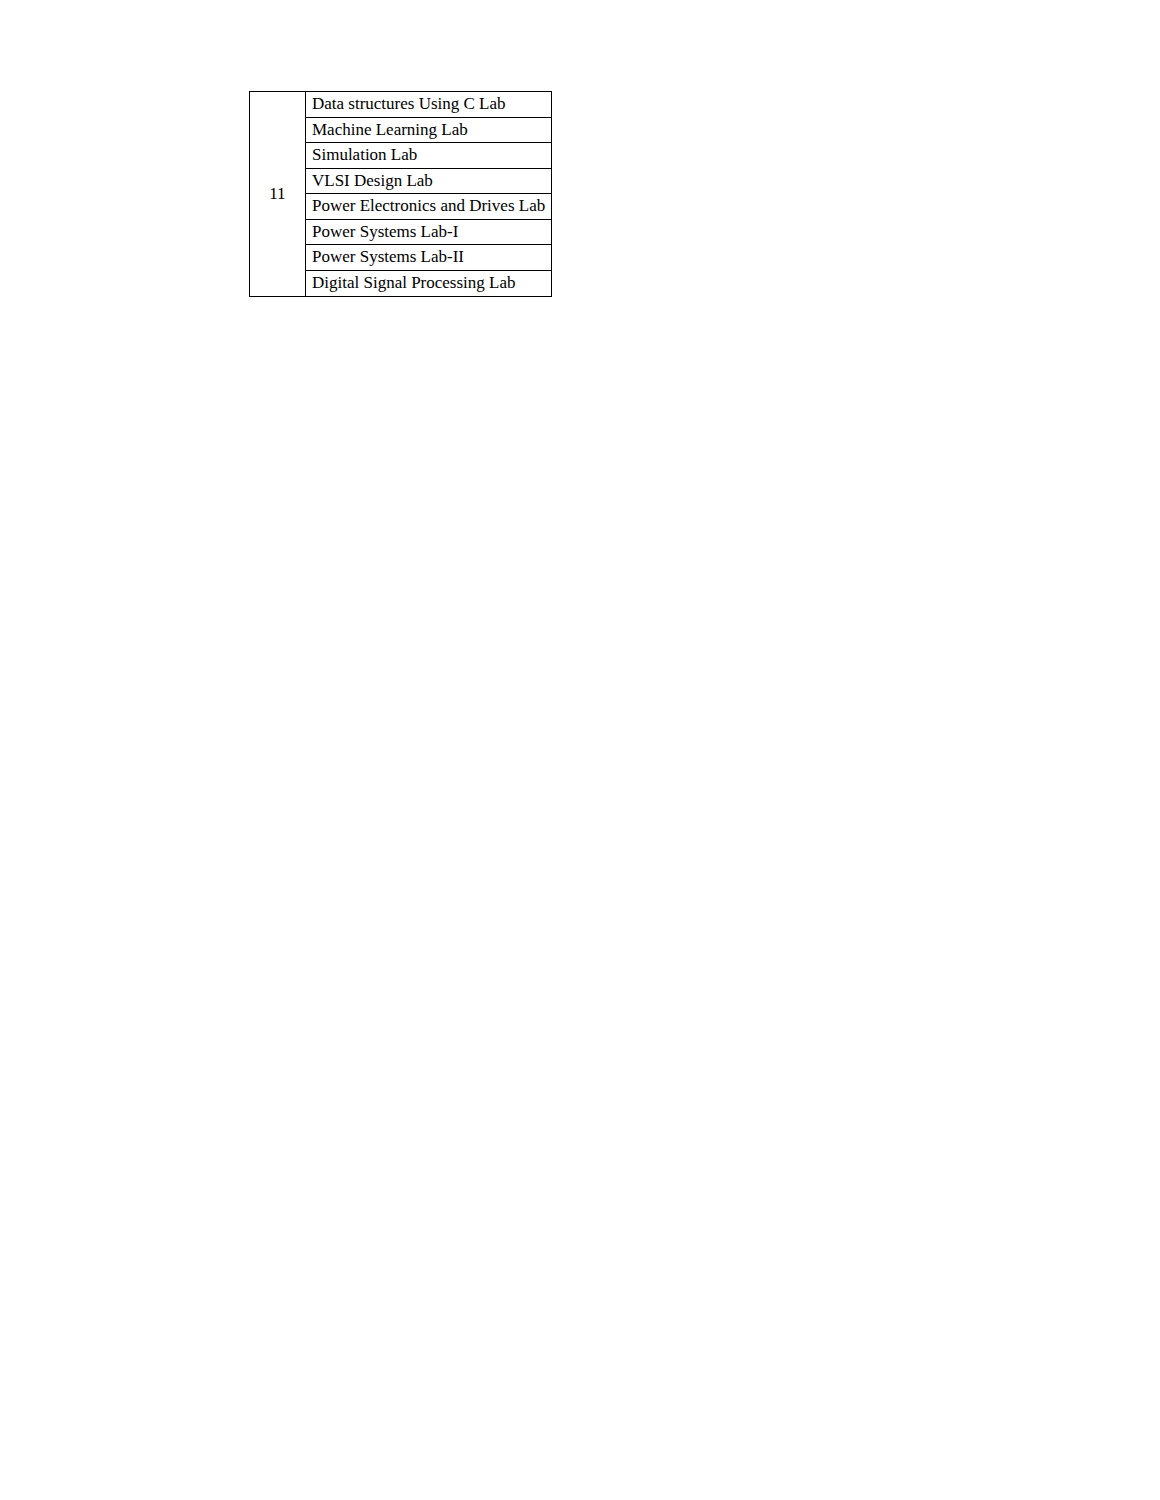| 11 | Data structures Using C Lab |
| Machine Learning Lab |
| Simulation Lab |
| VLSI Design Lab |
| Power Electronics and Drives Lab |
| Power Systems Lab-I |
| Power Systems Lab-II |
| Digital Signal Processing Lab |